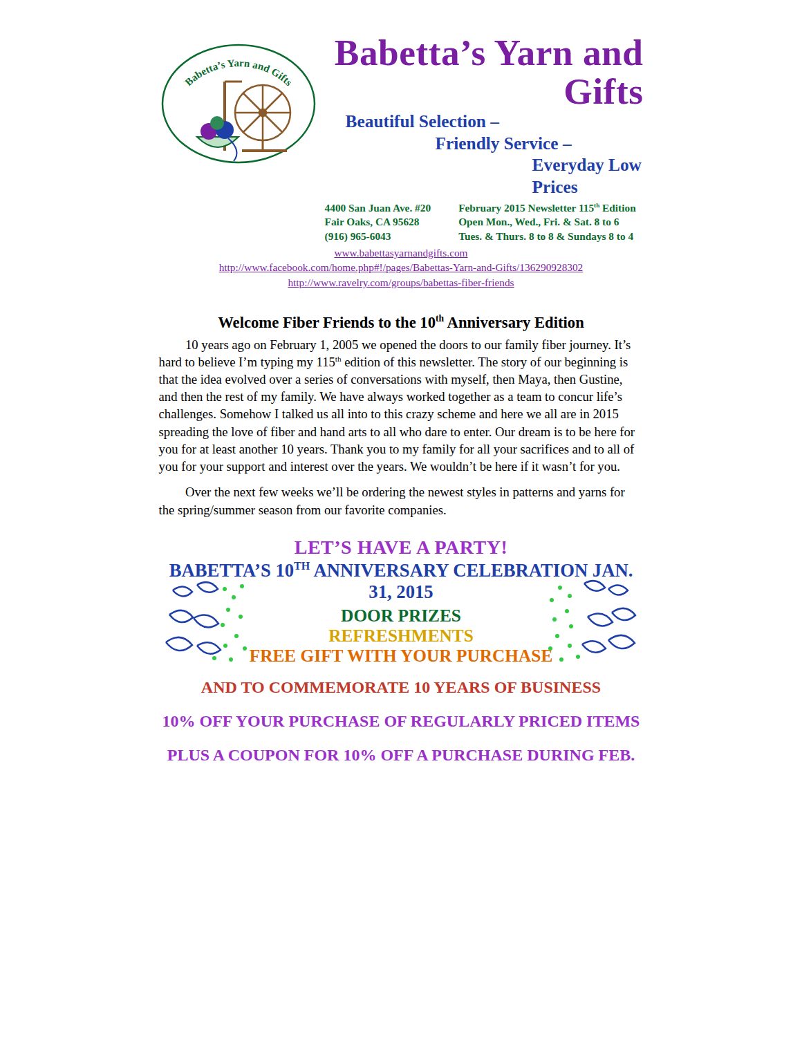Babetta’s Yarn and Gifts
Babetta’s Yarn and Gifts
Beautiful Selection – Friendly Service – Everyday Low Prices
| 4400 San Juan Ave. #20 | February 2015 Newsletter 115 th Edition |
| Fair Oaks, CA 95628 | Open Mon., Wed., Fri. & Sat. 8 to 6 |
| (916) 965-6043 | Tues. & Thurs. 8 to 8 & Sundays 8 to 4 |
www.babettasyarnandgifts.com
http://www.facebook.com/home.php#!/pages/Babettas-Yarn-and-Gifts/136290928302
http://www.ravelry.com/groups/babettas-fiber-friends
Welcome Fiber Friends to the 10th Anniversary Edition
10 years ago on February 1, 2005 we opened the doors to our family fiber journey. It’s hard to believe I’m typing my 115th edition of this newsletter. The story of our beginning is that the idea evolved over a series of conversations with myself, then Maya, then Gustine, and then the rest of my family. We have always worked together as a team to concur life’s challenges. Somehow I talked us all into to this crazy scheme and here we all are in 2015 spreading the love of fiber and hand arts to all who dare to enter. Our dream is to be here for you for at least another 10 years. Thank you to my family for all your sacrifices and to all of you for your support and interest over the years. We wouldn’t be here if it wasn’t for you.
Over the next few weeks we’ll be ordering the newest styles in patterns and yarns for the spring/summer season from our favorite companies.
Let’s have a party!
Babetta’s 10th Anniversary Celebration Jan. 31, 2015
Door Prizes
Refreshments
Free gift with your purchase
And to commemorate 10 years of business
10% off your purchase of regularly priced items
Plus a coupon for 10% off a purchase during Feb.